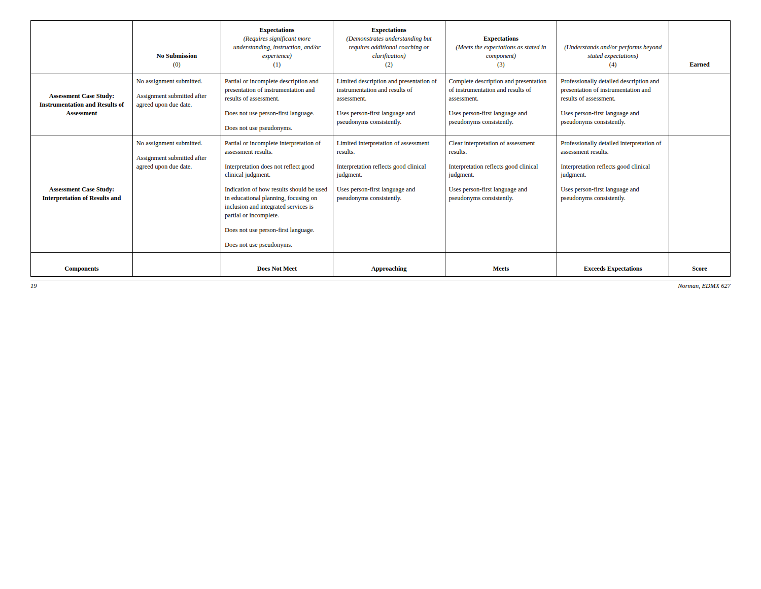| | No Submission (0) | Expectations (Requires significant more understanding, instruction, and/or experience) (1) | Expectations (Demonstrates understanding but requires additional coaching or clarification) (2) | Expectations (Meets the expectations as stated in component) (3) | (Understands and/or performs beyond stated expectations) (4) | Earned |
| --- | --- | --- | --- | --- | --- | --- |
| Assessment Case Study: Instrumentation and Results of Assessment | No assignment submitted. Assignment submitted after agreed upon due date. | Partial or incomplete description and presentation of instrumentation and results of assessment. Does not use person-first language. Does not use pseudonyms. | Limited description and presentation of instrumentation and results of assessment. Uses person-first language and pseudonyms consistently. | Complete description and presentation of instrumentation and results of assessment. Uses person-first language and pseudonyms consistently. | Professionally detailed description and presentation of instrumentation and results of assessment. Uses person-first language and pseudonyms consistently. | |
| Assessment Case Study: Interpretation of Results and | No assignment submitted. Assignment submitted after agreed upon due date. | Partial or incomplete interpretation of assessment results. Interpretation does not reflect good clinical judgment. Indication of how results should be used in educational planning, focusing on inclusion and integrated services is partial or incomplete. Does not use person-first language. Does not use pseudonyms. | Limited interpretation of assessment results. Interpretation reflects good clinical judgment. Uses person-first language and pseudonyms consistently. | Clear interpretation of assessment results. Interpretation reflects good clinical judgment. Uses person-first language and pseudonyms consistently. | Professionally detailed interpretation of assessment results. Interpretation reflects good clinical judgment. Uses person-first language and pseudonyms consistently. | |
| Components | | Does Not Meet | Approaching | Meets | Exceeds Expectations | Score |
19 Norman, EDMX 627